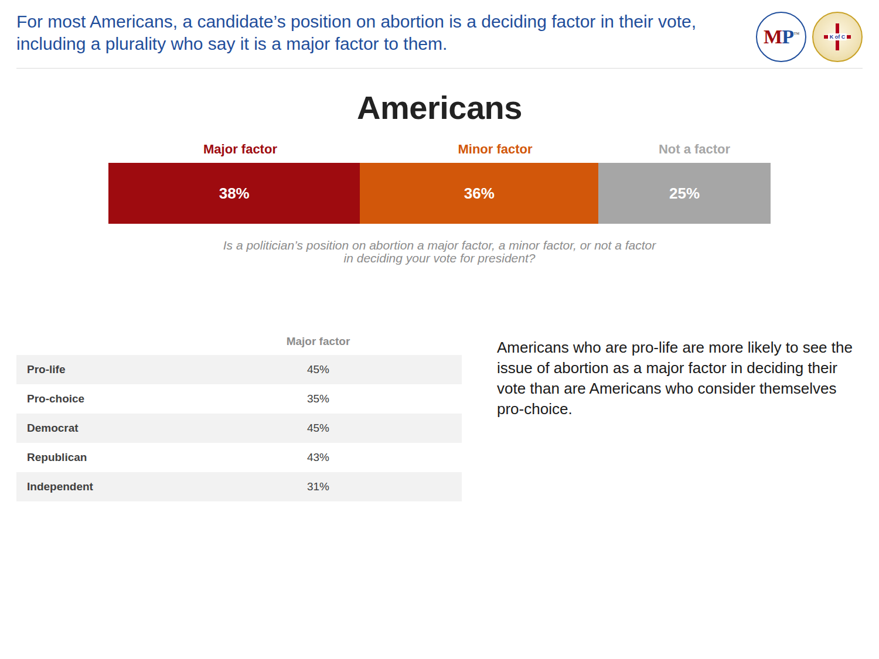For most Americans, a candidate’s position on abortion is a deciding factor in their vote, including a plurality who say it is a major factor to them.
MP™
Americans
Major factor
Minor factor
Not a factor
38%
36%
25%
Is a politician’s position on abortion a major factor, a minor factor, or not a factor
in deciding your vote for president?
| | Major factor |
| --- | --- |
| Pro-life | 45% |
| Pro-choice | 35% |
| Democrat | 45% |
| Republican | 43% |
| Independent | 31% |
Americans who are pro-life are more likely to see the issue of abortion as a major factor in deciding their vote than are Americans who consider themselves pro-choice.